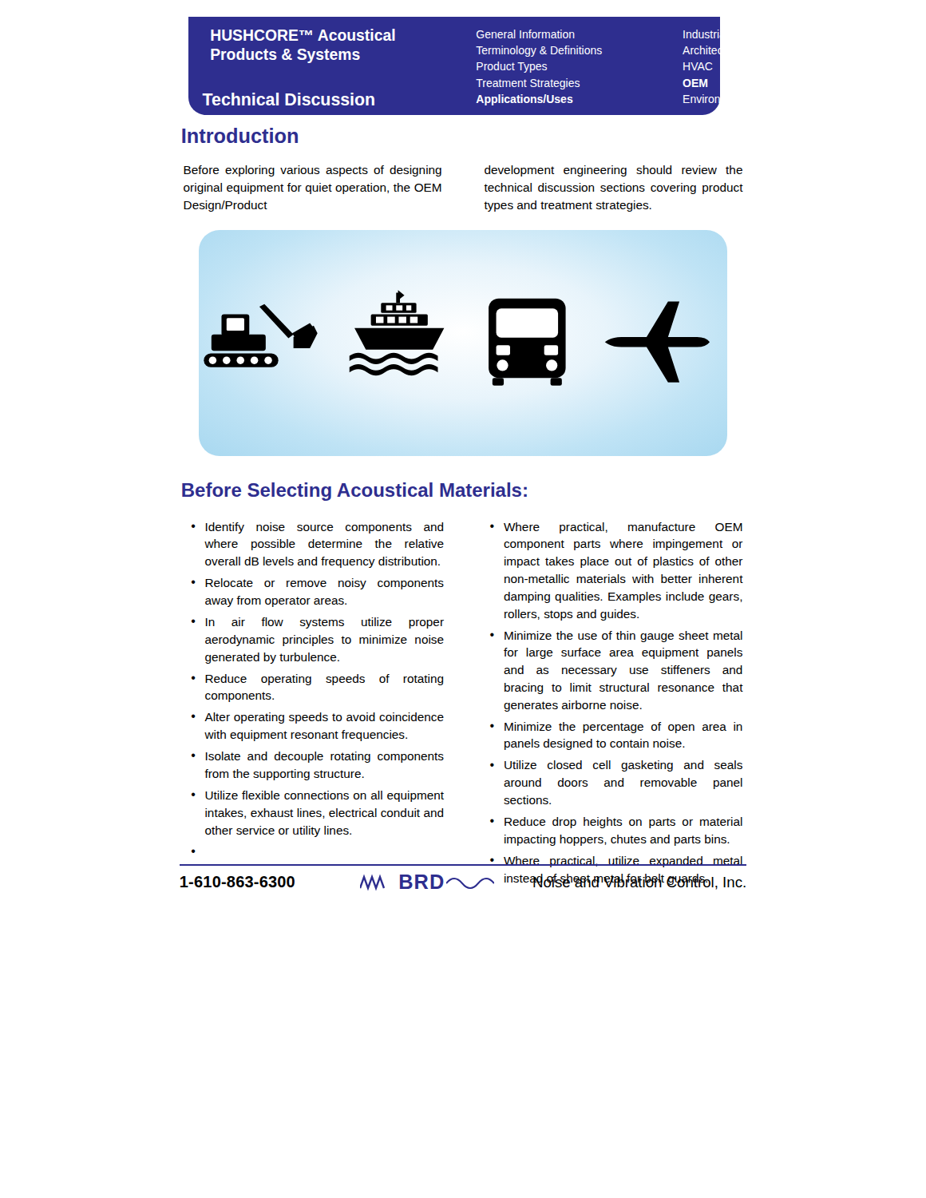HUSHCORE™ Acoustical
Products & Systems
General Information
Terminology & Definitions
Product Types
Treatment Strategies
Applications/Uses
Industrial
Architectural
HVAC
OEM
Environmental
Technical Discussion
Introduction
Before exploring various aspects of designing original equipment for quiet operation, the OEM Design/Product
development engineering should review the technical discussion sections covering product types and treatment strategies.
Before Selecting Acoustical Materials:
Identify noise source components and where possible determine the relative overall dB levels and frequency distribution.
Relocate or remove noisy components away from operator areas.
In air flow systems utilize proper aerodynamic principles to minimize noise generated by turbulence.
Reduce operating speeds of rotating components.
Alter operating speeds to avoid coincidence with equipment resonant frequencies.
Isolate and decouple rotating components from the supporting structure.
Utilize flexible connections on all equipment intakes, exhaust lines, electrical conduit and other service or utility lines.
Where practical, manufacture OEM component parts where impingement or impact takes place out of plastics of other non-metallic materials with better inherent damping qualities. Examples include gears, rollers, stops and guides.
Minimize the use of thin gauge sheet metal for large surface area equipment panels and as necessary use stiffeners and bracing to limit structural resonance that generates airborne noise.
Minimize the percentage of open area in panels designed to contain noise.
Utilize closed cell gasketing and seals around doors and removable panel sections.
Reduce drop heights on parts or material impacting hoppers, chutes and parts bins.
Where practical, utilize expanded metal instead of sheet metal for belt guards.
1-610-863-6300
BRD
Noise and Vibration Control, Inc.